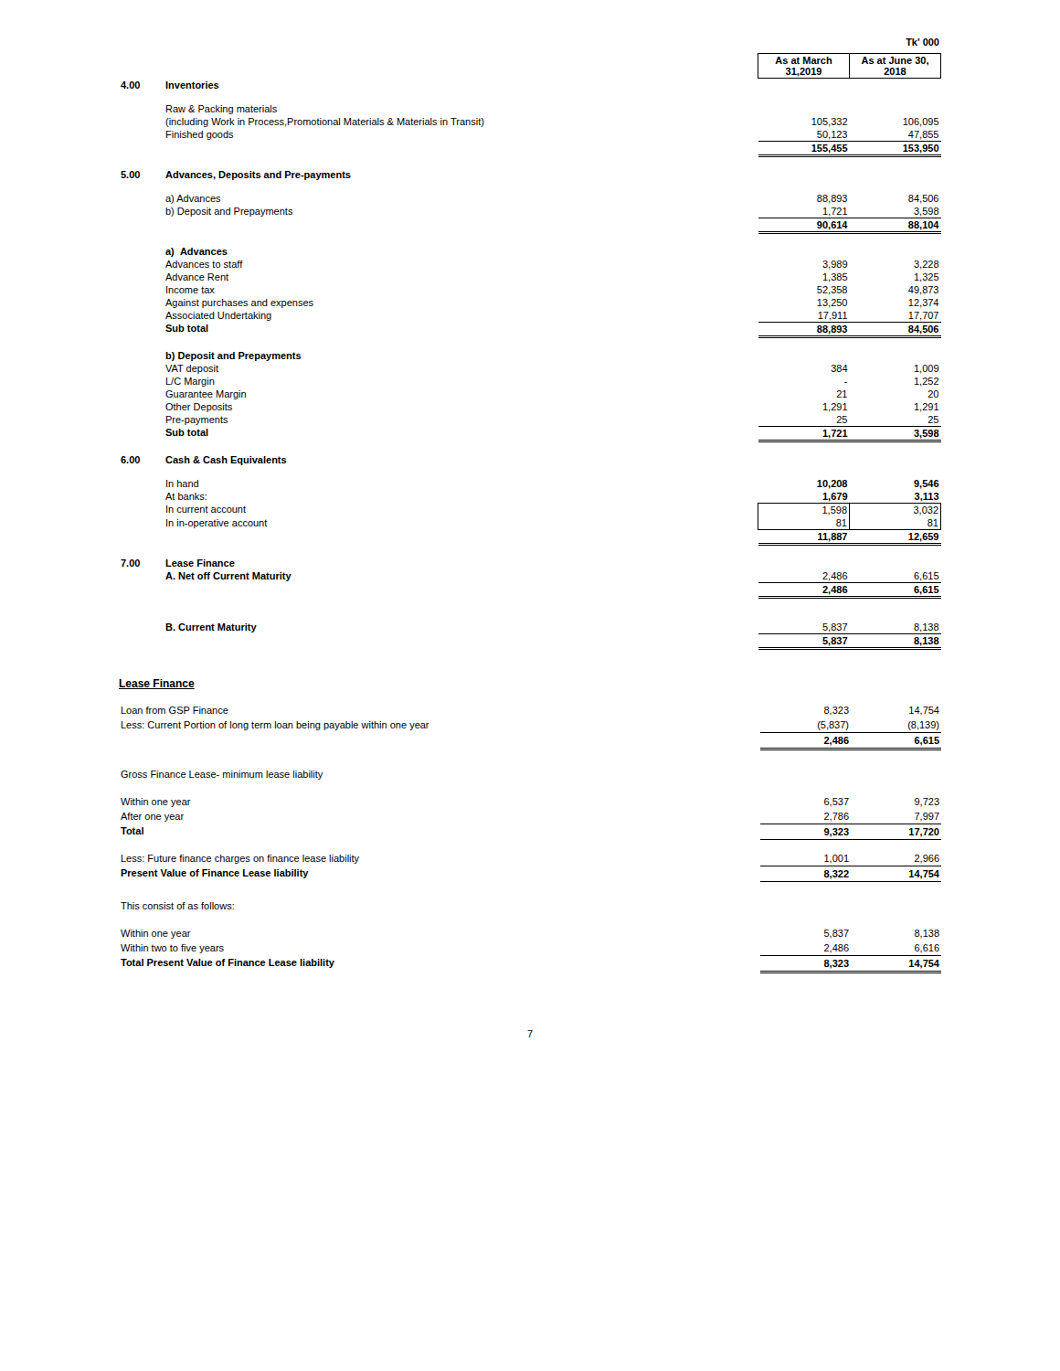Tk' 000
| | | As at March 31,2019 | As at June 30, 2018 |
| 4.00 | Inventories | | |
| | Raw & Packing materials | | |
| | (including Work in Process,Promotional Materials & Materials in Transit) | 105,332 | 106,095 |
| | Finished goods | 50,123 | 47,855 |
| | | 155,455 | 153,950 |
| 5.00 | Advances, Deposits and Pre-payments | | |
| | a) Advances | 88,893 | 84,506 |
| | b) Deposit and Prepayments | 1,721 | 3,598 |
| | | 90,614 | 88,104 |
| | a) Advances | | |
| | Advances to staff | 3,989 | 3,228 |
| | Advance Rent | 1,385 | 1,325 |
| | Income tax | 52,358 | 49,873 |
| | Against purchases and expenses | 13,250 | 12,374 |
| | Associated Undertaking | 17,911 | 17,707 |
| | Sub total | 88,893 | 84,506 |
| | b) Deposit and Prepayments | | |
| | VAT deposit | 384 | 1,009 |
| | L/C Margin | - | 1,252 |
| | Guarantee Margin | 21 | 20 |
| | Other Deposits | 1,291 | 1,291 |
| | Pre-payments | 25 | 25 |
| | Sub total | 1,721 | 3,598 |
| 6.00 | Cash & Cash Equivalents | | |
| | In hand | 10,208 | 9,546 |
| | At banks: | 1,679 | 3,113 |
| | In current account | 1,598 | 3,032 |
| | In in-operative account | 81 | 81 |
| | | 11,887 | 12,659 |
| 7.00 | Lease Finance | | |
| | A. Net off Current Maturity | 2,486 | 6,615 |
| | | 2,486 | 6,615 |
| | B. Current Maturity | 5,837 | 8,138 |
| | | 5,837 | 8,138 |
Lease Finance
| Loan from GSP Finance | 8,323 | 14,754 |
| Less: Current Portion of long term loan being payable within one year | (5,837) | (8,139) |
| | 2,486 | 6,615 |
| Gross Finance Lease- minimum lease liability | | |
| Within one year | 6,537 | 9,723 |
| After one year | 2,786 | 7,997 |
| Total | 9,323 | 17,720 |
| Less: Future finance charges on finance lease liability | 1,001 | 2,966 |
| Present Value of Finance Lease liability | 8,322 | 14,754 |
| This consist of as follows: | | |
| Within one year | 5,837 | 8,138 |
| Within two to five years | 2,486 | 6,616 |
| Total Present Value of Finance Lease liability | 8,323 | 14,754 |
7